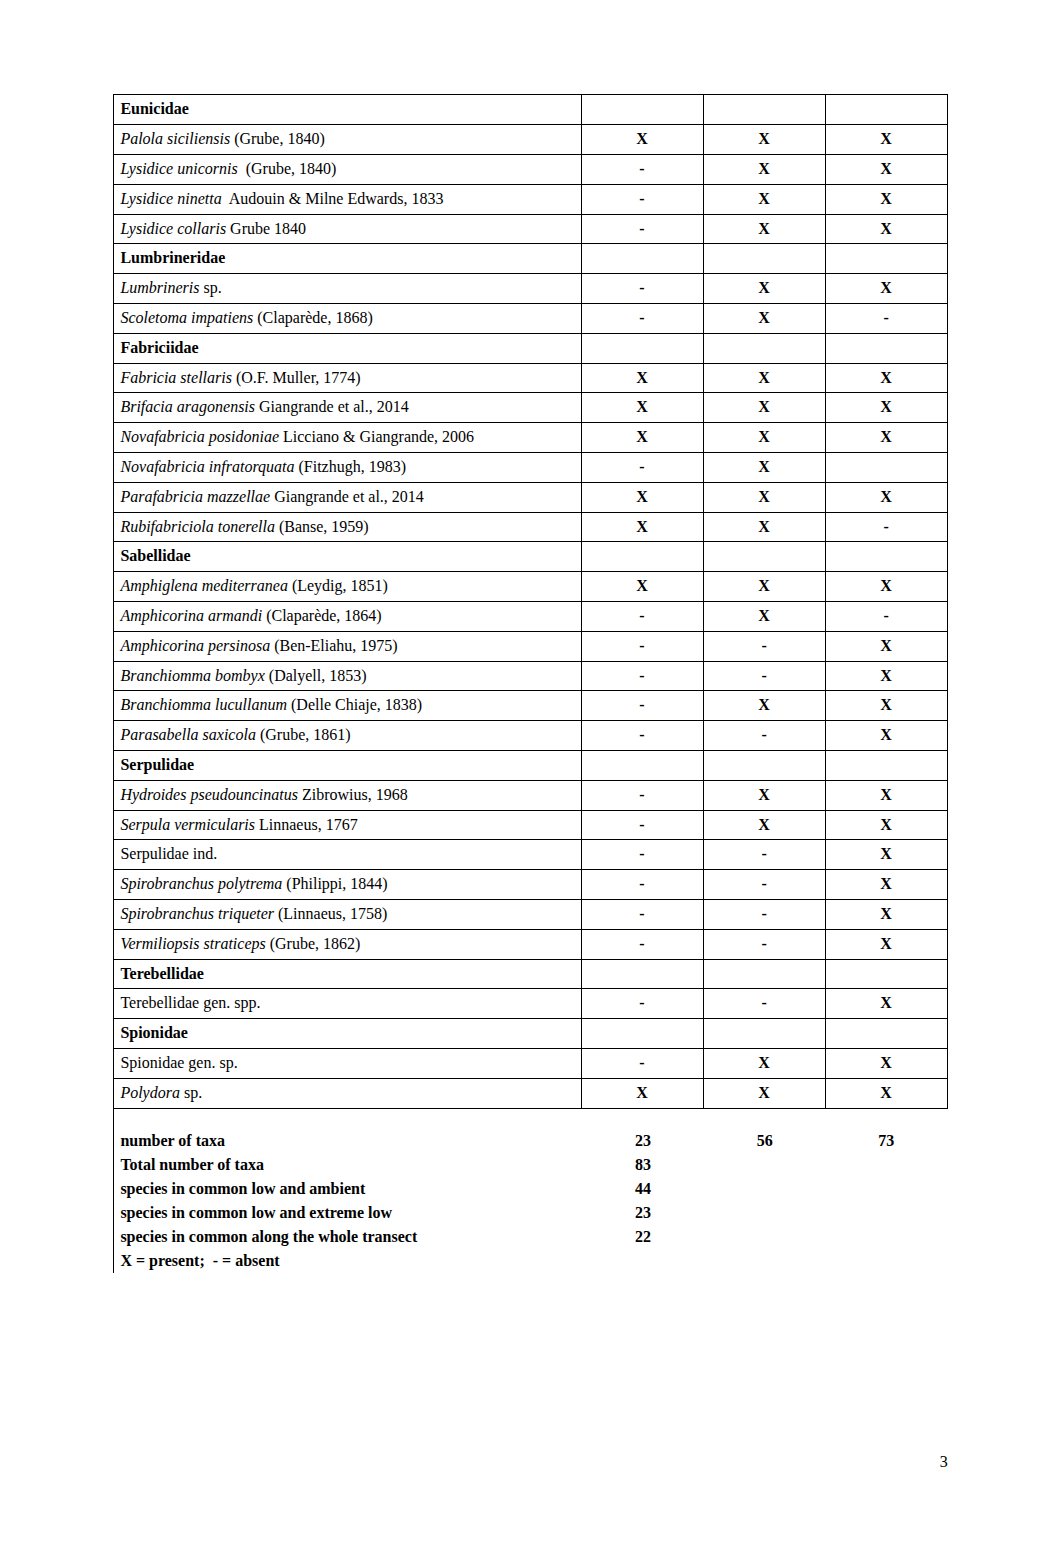| Eunicidae | | | |
| Palola siciliensis (Grube, 1840) | X | X | X |
| Lysidice unicornis (Grube, 1840) | - | X | X |
| Lysidice ninetta Audouin & Milne Edwards, 1833 | - | X | X |
| Lysidice collaris Grube 1840 | - | X | X |
| Lumbrineridae | | | |
| Lumbrineris sp. | - | X | X |
| Scoletoma impatiens (Claparède, 1868) | - | X | - |
| Fabriciidae | | | |
| Fabricia stellaris (O.F. Muller, 1774) | X | X | X |
| Brifacia aragonensis Giangrande et al., 2014 | X | X | X |
| Novafabricia posidoniae Licciano & Giangrande, 2006 | X | X | X |
| Novafabricia infratorquata (Fitzhugh, 1983) | - | X | |
| Parafabricia mazzellae Giangrande et al., 2014 | X | X | X |
| Rubifabriciola tonerella (Banse, 1959) | X | X | - |
| Sabellidae | | | |
| Amphiglena mediterranea (Leydig, 1851) | X | X | X |
| Amphicorina armandi (Claparède, 1864) | - | X | - |
| Amphicorina persinosa (Ben-Eliahu, 1975) | - | - | X |
| Branchiomma bombyx (Dalyell, 1853) | - | - | X |
| Branchiomma lucullanum (Delle Chiaje, 1838) | - | X | X |
| Parasabella saxicola (Grube, 1861) | - | - | X |
| Serpulidae | | | |
| Hydroides pseudouncinatus Zibrowius, 1968 | - | X | X |
| Serpula vermicularis Linnaeus, 1767 | - | X | X |
| Serpulidae ind. | - | - | X |
| Spirobranchus polytrema (Philippi, 1844) | - | - | X |
| Spirobranchus triqueter (Linnaeus, 1758) | - | - | X |
| Vermiliopsis straticeps (Grube, 1862) | - | - | X |
| Terebellidae | | | |
| Terebellidae gen. spp. | - | - | X |
| Spionidae | | | |
| Spionidae gen. sp. | - | X | X |
| Polydora sp. | X | X | X |
| number of taxa | 23 | 56 | 73 |
| Total number of taxa | 83 | | |
| species in common low and ambient | 44 | | |
| species in common low and extreme low | 23 | | |
| species in common along the whole transect | 22 | | |
| X = present; - = absent | | | |
3